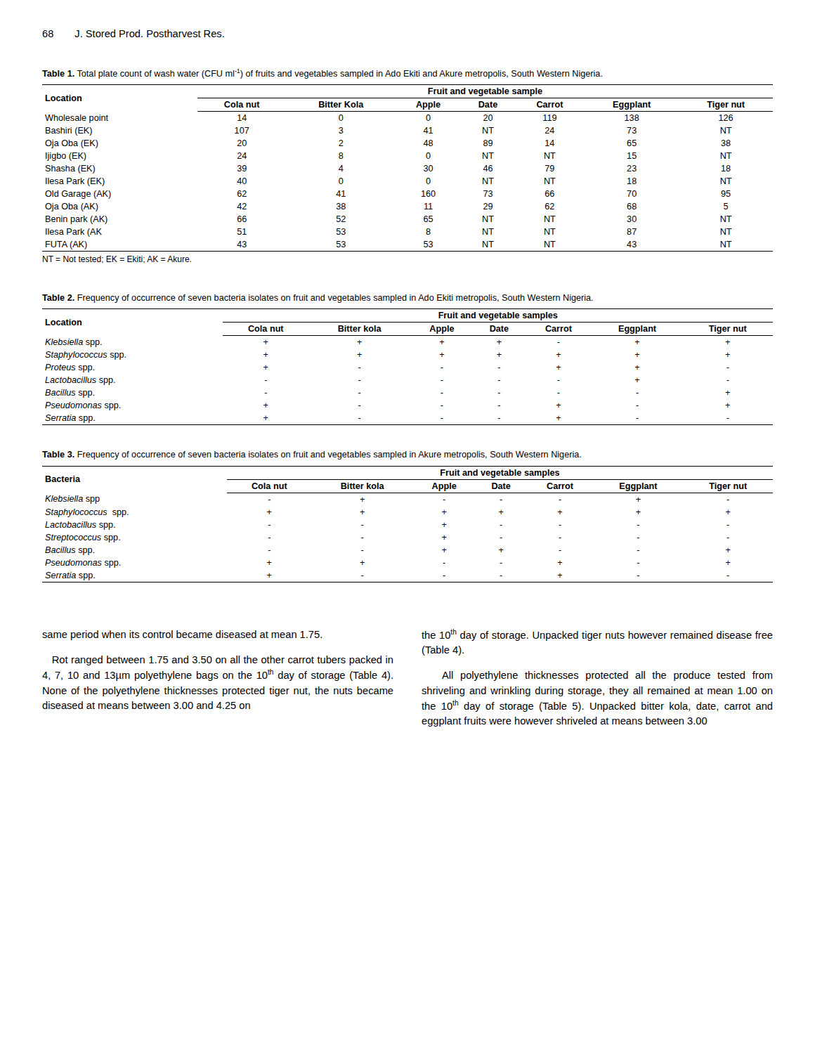68 J. Stored Prod. Postharvest Res.
Table 1. Total plate count of wash water (CFU ml-1) of fruits and vegetables sampled in Ado Ekiti and Akure metropolis, South Western Nigeria.
| Location | Fruit and vegetable sample |
| --- | --- |
| Cola nut | Bitter Kola | Apple | Date | Carrot | Eggplant | Tiger nut |
| Wholesale point | 14 | 0 | 0 | 20 | 119 | 138 | 126 |
| Bashiri (EK) | 107 | 3 | 41 | NT | 24 | 73 | NT |
| Oja Oba (EK) | 20 | 2 | 48 | 89 | 14 | 65 | 38 |
| Ijigbo (EK) | 24 | 8 | 0 | NT | NT | 15 | NT |
| Shasha (EK) | 39 | 4 | 30 | 46 | 79 | 23 | 18 |
| Ilesa Park (EK) | 40 | 0 | 0 | NT | NT | 18 | NT |
| Old Garage (AK) | 62 | 41 | 160 | 73 | 66 | 70 | 95 |
| Oja Oba (AK) | 42 | 38 | 11 | 29 | 62 | 68 | 5 |
| Benin park (AK) | 66 | 52 | 65 | NT | NT | 30 | NT |
| Ilesa Park (AK | 51 | 53 | 8 | NT | NT | 87 | NT |
| FUTA (AK) | 43 | 53 | 53 | NT | NT | 43 | NT |
NT = Not tested; EK = Ekiti; AK = Akure.
Table 2. Frequency of occurrence of seven bacteria isolates on fruit and vegetables sampled in Ado Ekiti metropolis, South Western Nigeria.
| Location | Fruit and vegetable samples |
| --- | --- |
| Cola nut | Bitter kola | Apple | Date | Carrot | Eggplant | Tiger nut |
| Klebsiella spp. | + | + | + | + | - | + | + |
| Staphylococcus spp. | + | + | + | + | + | + | + |
| Proteus spp. | + | - | - | - | + | + | - |
| Lactobacillus spp. | - | - | - | - | - | + | - |
| Bacillus spp. | - | - | - | - | - | - | + |
| Pseudomonas spp. | + | - | - | - | + | - | + |
| Serratia spp. | + | - | - | - | + | - | - |
Table 3. Frequency of occurrence of seven bacteria isolates on fruit and vegetables sampled in Akure metropolis, South Western Nigeria.
| Bacteria | Fruit and vegetable samples |
| --- | --- |
| Cola nut | Bitter kola | Apple | Date | Carrot | Eggplant | Tiger nut |
| Klebsiella spp | - | + | - | - | - | + | - |
| Staphylococcus spp. | + | + | + | + | + | + | + |
| Lactobacillus spp. | - | - | + | - | - | - | - |
| Streptococcus spp. | - | - | + | - | - | - | - |
| Bacillus spp. | - | - | + | + | - | - | + |
| Pseudomonas spp. | + | + | - | - | + | - | + |
| Serratia spp. | + | - | - | - | + | - | - |
same period when its control became diseased at mean 1.75.
Rot ranged between 1.75 and 3.50 on all the other carrot tubers packed in 4, 7, 10 and 13µm polyethylene bags on the 10th day of storage (Table 4). None of the polyethylene thicknesses protected tiger nut, the nuts became diseased at means between 3.00 and 4.25 on
the 10th day of storage. Unpacked tiger nuts however remained disease free (Table 4).
All polyethylene thicknesses protected all the produce tested from shriveling and wrinkling during storage, they all remained at mean 1.00 on the 10th day of storage (Table 5). Unpacked bitter kola, date, carrot and eggplant fruits were however shriveled at means between 3.00